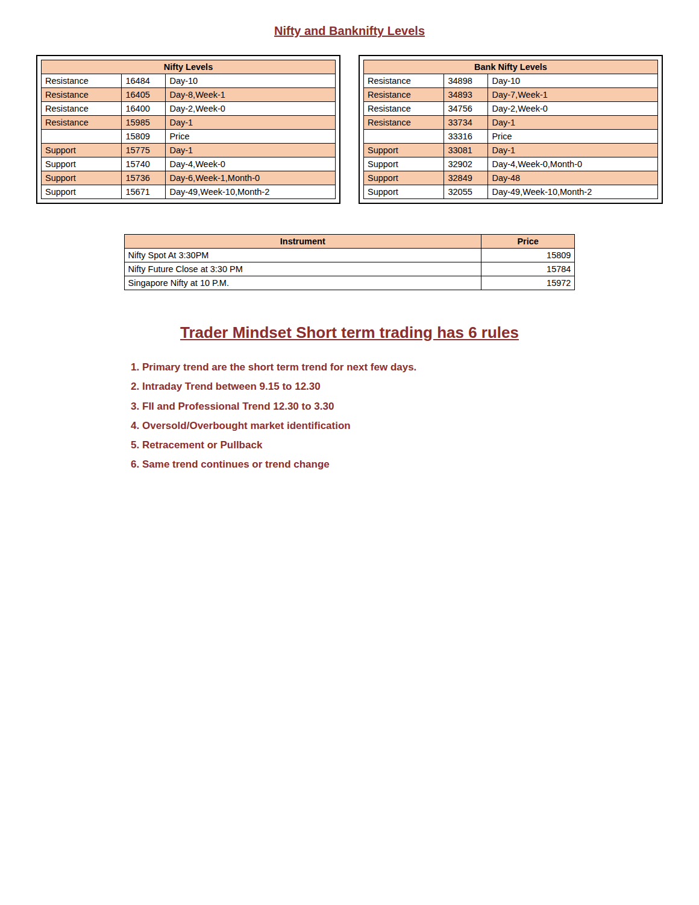Nifty and Banknifty Levels
| Nifty Levels |
| --- |
| Resistance | 16484 | Day-10 |
| Resistance | 16405 | Day-8,Week-1 |
| Resistance | 16400 | Day-2,Week-0 |
| Resistance | 15985 | Day-1 |
| | 15809 | Price |
| Support | 15775 | Day-1 |
| Support | 15740 | Day-4,Week-0 |
| Support | 15736 | Day-6,Week-1,Month-0 |
| Support | 15671 | Day-49,Week-10,Month-2 |
| Bank Nifty Levels |
| --- |
| Resistance | 34898 | Day-10 |
| Resistance | 34893 | Day-7,Week-1 |
| Resistance | 34756 | Day-2,Week-0 |
| Resistance | 33734 | Day-1 |
| | 33316 | Price |
| Support | 33081 | Day-1 |
| Support | 32902 | Day-4,Week-0,Month-0 |
| Support | 32849 | Day-48 |
| Support | 32055 | Day-49,Week-10,Month-2 |
| Instrument | Price |
| --- | --- |
| Nifty Spot At 3:30PM | 15809 |
| Nifty Future Close at 3:30 PM | 15784 |
| Singapore Nifty at 10 P.M. | 15972 |
Trader Mindset Short term trading has 6 rules
Primary trend are the short term trend for next few days.
Intraday Trend between 9.15 to 12.30
FII and Professional Trend 12.30 to 3.30
Oversold/Overbought market identification
Retracement or Pullback
Same trend continues or trend change